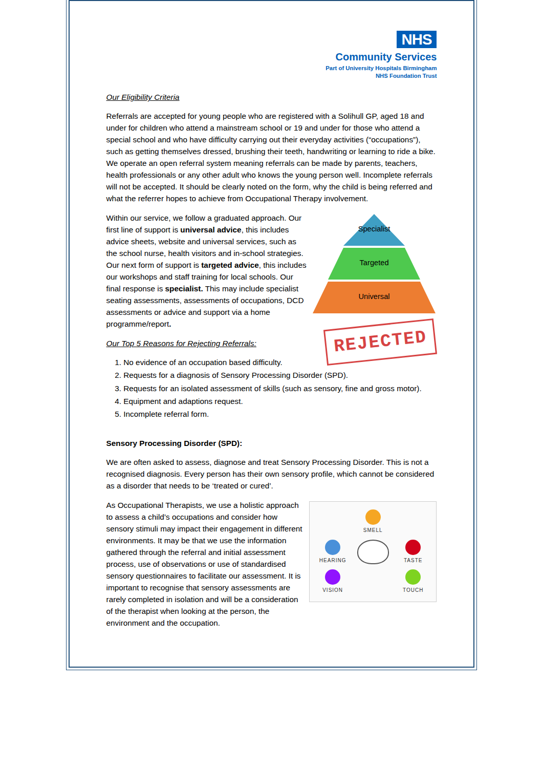NHS
Community Services
Part of University Hospitals Birmingham
NHS Foundation Trust
Our Eligibility Criteria
Referrals are accepted for young people who are registered with a Solihull GP, aged 18 and under for children who attend a mainstream school or 19 and under for those who attend a special school and who have difficulty carrying out their everyday activities (“occupations”), such as getting themselves dressed, brushing their teeth, handwriting or learning to ride a bike. We operate an open referral system meaning referrals can be made by parents, teachers, health professionals or any other adult who knows the young person well. Incomplete referrals will not be accepted. It should be clearly noted on the form, why the child is being referred and what the referrer hopes to achieve from Occupational Therapy involvement.
Specialist
Targeted
Universal
Within our service, we follow a graduated approach. Our first line of support is universal advice, this includes advice sheets, website and universal services, such as the school nurse, health visitors and in-school strategies. Our next form of support is targeted advice, this includes our workshops and staff training for local schools. Our final response is specialist. This may include specialist seating assessments, assessments of occupations, DCD assessments or advice and support via a home programme/report.
Our Top 5 Reasons for Rejecting Referrals:
REJECTED
No evidence of an occupation based difficulty.
Requests for a diagnosis of Sensory Processing Disorder (SPD).
Requests for an isolated assessment of skills (such as sensory, fine and gross motor).
Equipment and adaptions request.
Incomplete referral form.
Sensory Processing Disorder (SPD):
We are often asked to assess, diagnose and treat Sensory Processing Disorder. This is not a recognised diagnosis. Every person has their own sensory profile, which cannot be considered as a disorder that needs to be ‘treated or cured’.
Smell
Hearing
Taste
Vision
Touch
As Occupational Therapists, we use a holistic approach to assess a child’s occupations and consider how sensory stimuli may impact their engagement in different environments. It may be that we use the information gathered through the referral and initial assessment process, use of observations or use of standardised sensory questionnaires to facilitate our assessment. It is important to recognise that sensory assessments are rarely completed in isolation and will be a consideration of the therapist when looking at the person, the environment and the occupation.